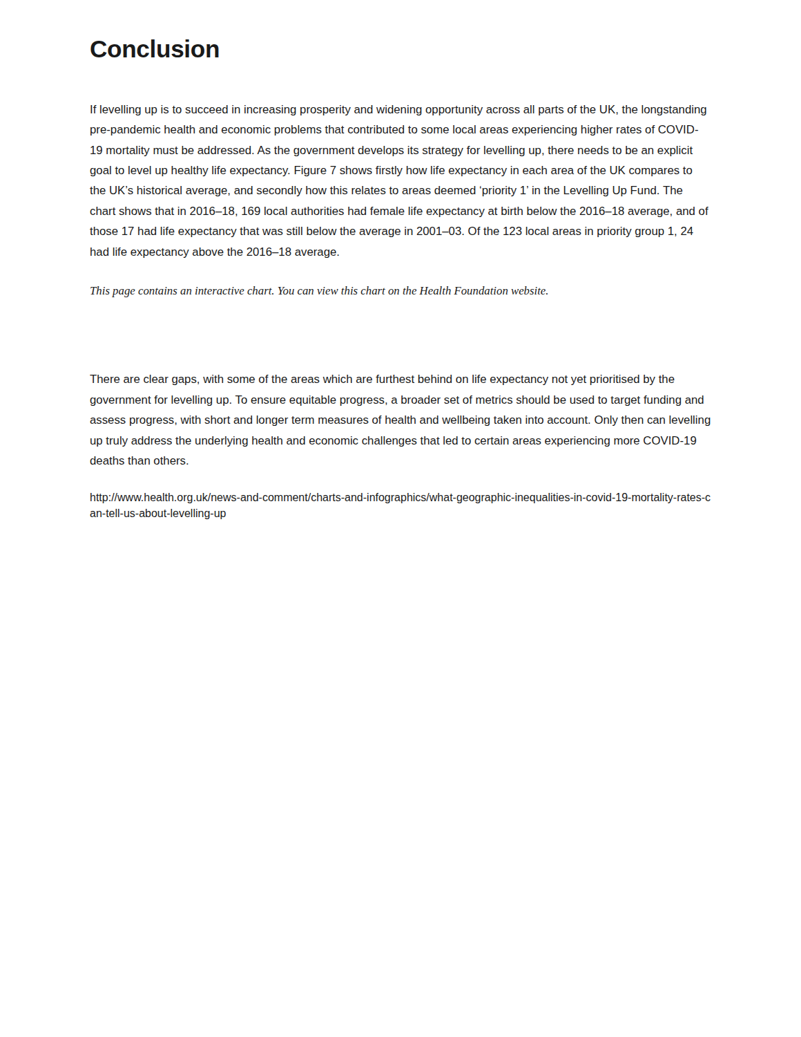Conclusion
If levelling up is to succeed in increasing prosperity and widening opportunity across all parts of the UK, the longstanding pre-pandemic health and economic problems that contributed to some local areas experiencing higher rates of COVID-19 mortality must be addressed. As the government develops its strategy for levelling up, there needs to be an explicit goal to level up healthy life expectancy. Figure 7 shows firstly how life expectancy in each area of the UK compares to the UK’s historical average, and secondly how this relates to areas deemed ‘priority 1’ in the Levelling Up Fund. The chart shows that in 2016–18, 169 local authorities had female life expectancy at birth below the 2016–18 average, and of those 17 had life expectancy that was still below the average in 2001–03. Of the 123 local areas in priority group 1, 24 had life expectancy above the 2016–18 average.
This page contains an interactive chart. You can view this chart on the Health Foundation website.
There are clear gaps, with some of the areas which are furthest behind on life expectancy not yet prioritised by the government for levelling up. To ensure equitable progress, a broader set of metrics should be used to target funding and assess progress, with short and longer term measures of health and wellbeing taken into account. Only then can levelling up truly address the underlying health and economic challenges that led to certain areas experiencing more COVID-19 deaths than others.
http://www.health.org.uk/news-and-comment/charts-and-infographics/what-geographic-inequalities-in-covid-19-mortality-rates-can-tell-us-about-levelling-up